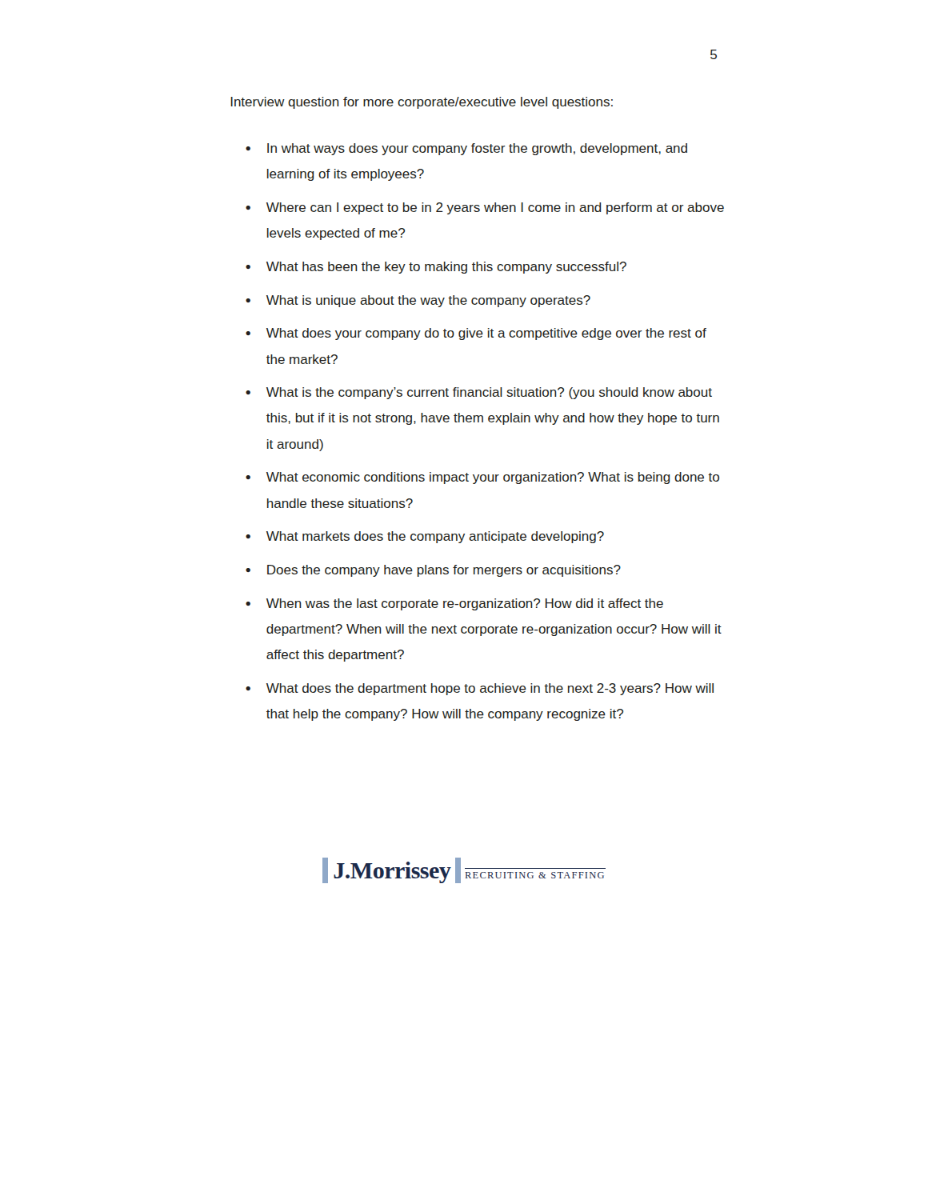5
Interview question for more corporate/executive level questions:
In what ways does your company foster the growth, development, and learning of its employees?
Where can I expect to be in 2 years when I come in and perform at or above levels expected of me?
What has been the key to making this company successful?
What is unique about the way the company operates?
What does your company do to give it a competitive edge over the rest of the market?
What is the company’s current financial situation? (you should know about this, but if it is not strong, have them explain why and how they hope to turn it around)
What economic conditions impact your organization? What is being done to handle these situations?
What markets does the company anticipate developing?
Does the company have plans for mergers or acquisitions?
When was the last corporate re-organization? How did it affect the department? When will the next corporate re-organization occur? How will it affect this department?
What does the department hope to achieve in the next 2-3 years? How will that help the company? How will the company recognize it?
J.Morrissey
RECRUITING & STAFFING